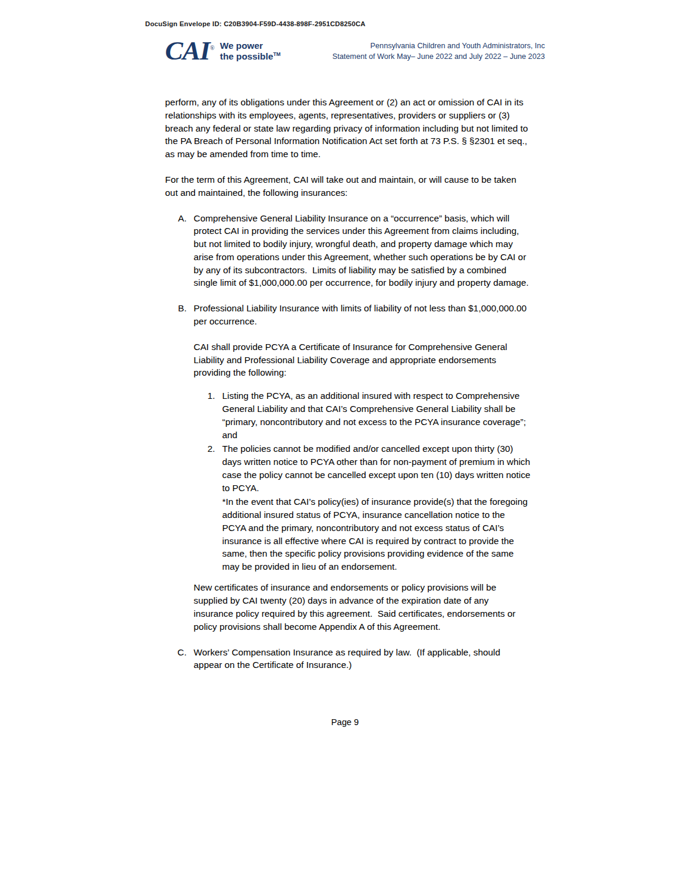DocuSign Envelope ID: C20B3904-F59D-4438-898F-2951CD8250CA
CAI®
We power
the possible TM
Pennsylvania Children and Youth Administrators, Inc
Statement of Work May– June 2022 and July 2022 – June 2023
perform, any of its obligations under this Agreement or (2) an act or omission of CAI in its relationships with its employees, agents, representatives, providers or suppliers or (3) breach any federal or state law regarding privacy of information including but not limited to the PA Breach of Personal Information Notification Act set forth at 73 P.S. § §2301 et seq., as may be amended from time to time.
For the term of this Agreement, CAI will take out and maintain, or will cause to be taken out and maintained, the following insurances:
Comprehensive General Liability Insurance on a “occurrence” basis, which will protect CAI in providing the services under this Agreement from claims including, but not limited to bodily injury, wrongful death, and property damage which may arise from operations under this Agreement, whether such operations be by CAI or by any of its subcontractors. Limits of liability may be satisfied by a combined single limit of $1,000,000.00 per occurrence, for bodily injury and property damage.
Professional Liability Insurance with limits of liability of not less than $1,000,000.00 per occurrence.
CAI shall provide PCYA a Certificate of Insurance for Comprehensive General Liability and Professional Liability Coverage and appropriate endorsements providing the following:
Listing the PCYA, as an additional insured with respect to Comprehensive General Liability and that CAI’s Comprehensive General Liability shall be “primary, noncontributory and not excess to the PCYA insurance coverage”; and
The policies cannot be modified and/or cancelled except upon thirty (30) days written notice to PCYA other than for non-payment of premium in which case the policy cannot be cancelled except upon ten (10) days written notice to PCYA.
*In the event that CAI’s policy(ies) of insurance provide(s) that the foregoing additional insured status of PCYA, insurance cancellation notice to the PCYA and the primary, noncontributory and not excess status of CAI’s insurance is all effective where CAI is required by contract to provide the same, then the specific policy provisions providing evidence of the same may be provided in lieu of an endorsement.
New certificates of insurance and endorsements or policy provisions will be supplied by CAI twenty (20) days in advance of the expiration date of any insurance policy required by this agreement. Said certificates, endorsements or policy provisions shall become Appendix A of this Agreement.
Workers’ Compensation Insurance as required by law. (If applicable, should appear on the Certificate of Insurance.)
Page 9